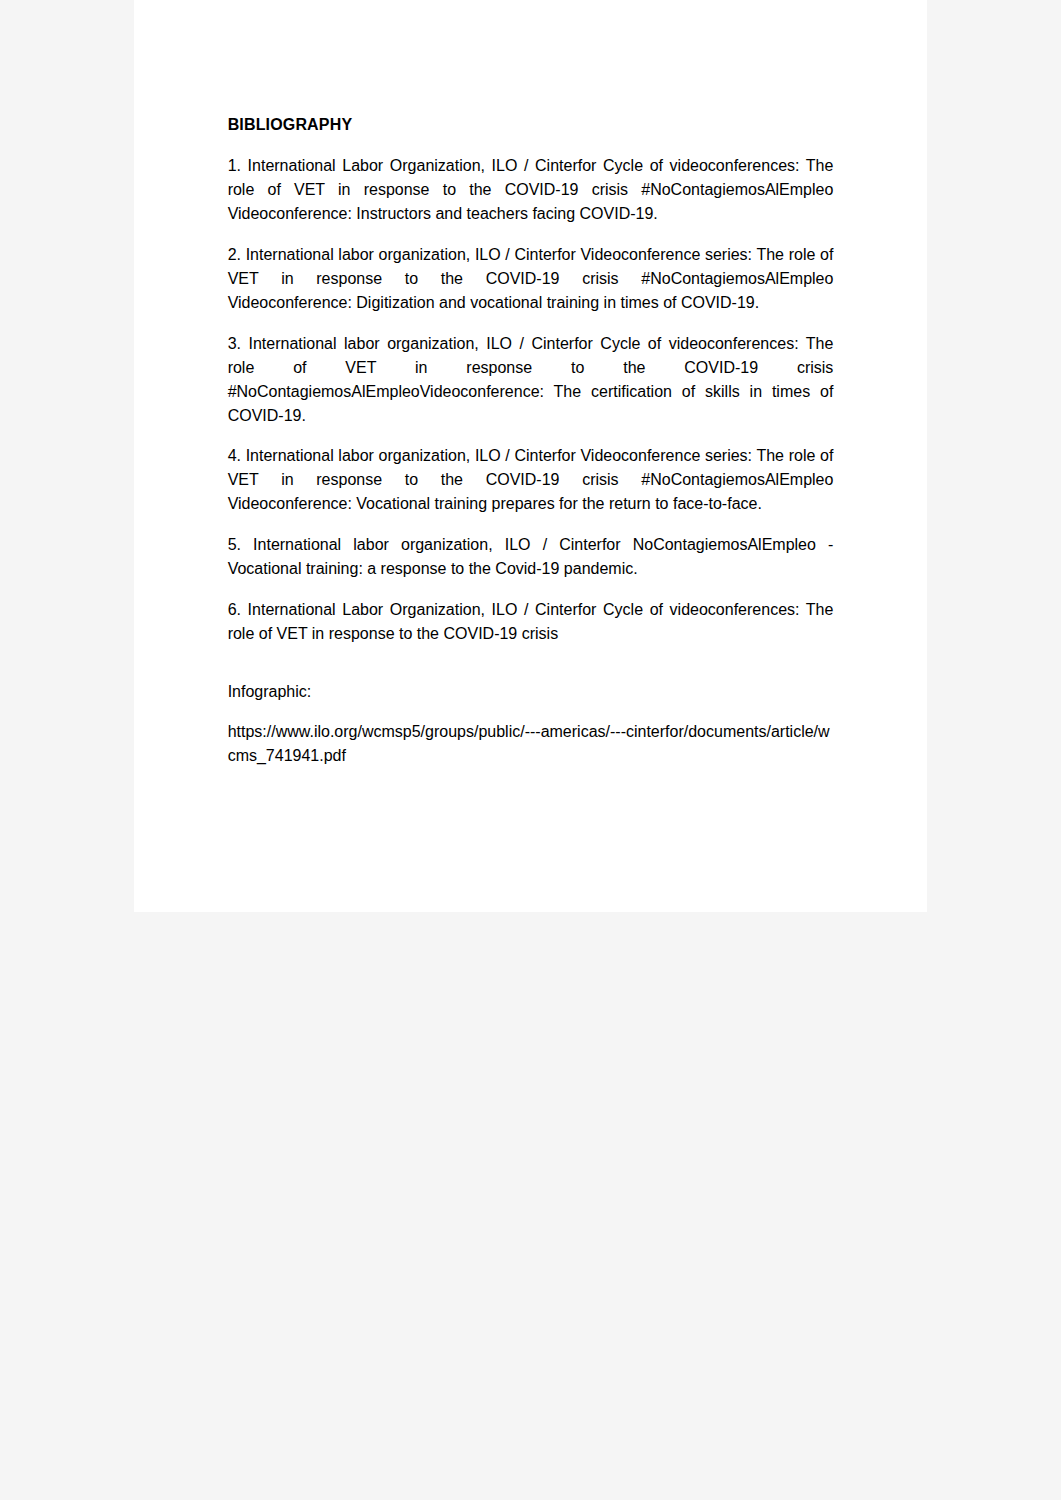BIBLIOGRAPHY
1. International Labor Organization, ILO / Cinterfor Cycle of videoconferences: The role of VET in response to the COVID-19 crisis #NoContagiemosAlEmpleo Videoconference: Instructors and teachers facing COVID-19.
2. International labor organization, ILO / Cinterfor Videoconference series: The role of VET in response to the COVID-19 crisis #NoContagiemosAlEmpleo Videoconference: Digitization and vocational training in times of COVID-19.
3. International labor organization, ILO / Cinterfor Cycle of videoconferences: The role of VET in response to the COVID-19 crisis #NoContagiemosAlEmpleoVideoconference: The certification of skills in times of COVID-19.
4. International labor organization, ILO / Cinterfor Videoconference series: The role of VET in response to the COVID-19 crisis #NoContagiemosAlEmpleo Videoconference: Vocational training prepares for the return to face-to-face.
5. International labor organization, ILO / Cinterfor NoContagiemosAlEmpleo - Vocational training: a response to the Covid-19 pandemic.
6. International Labor Organization, ILO / Cinterfor Cycle of videoconferences: The role of VET in response to the COVID-19 crisis
Infographic:
https://www.ilo.org/wcmsp5/groups/public/---americas/---cinterfor/documents/article/wcms_741941.pdf